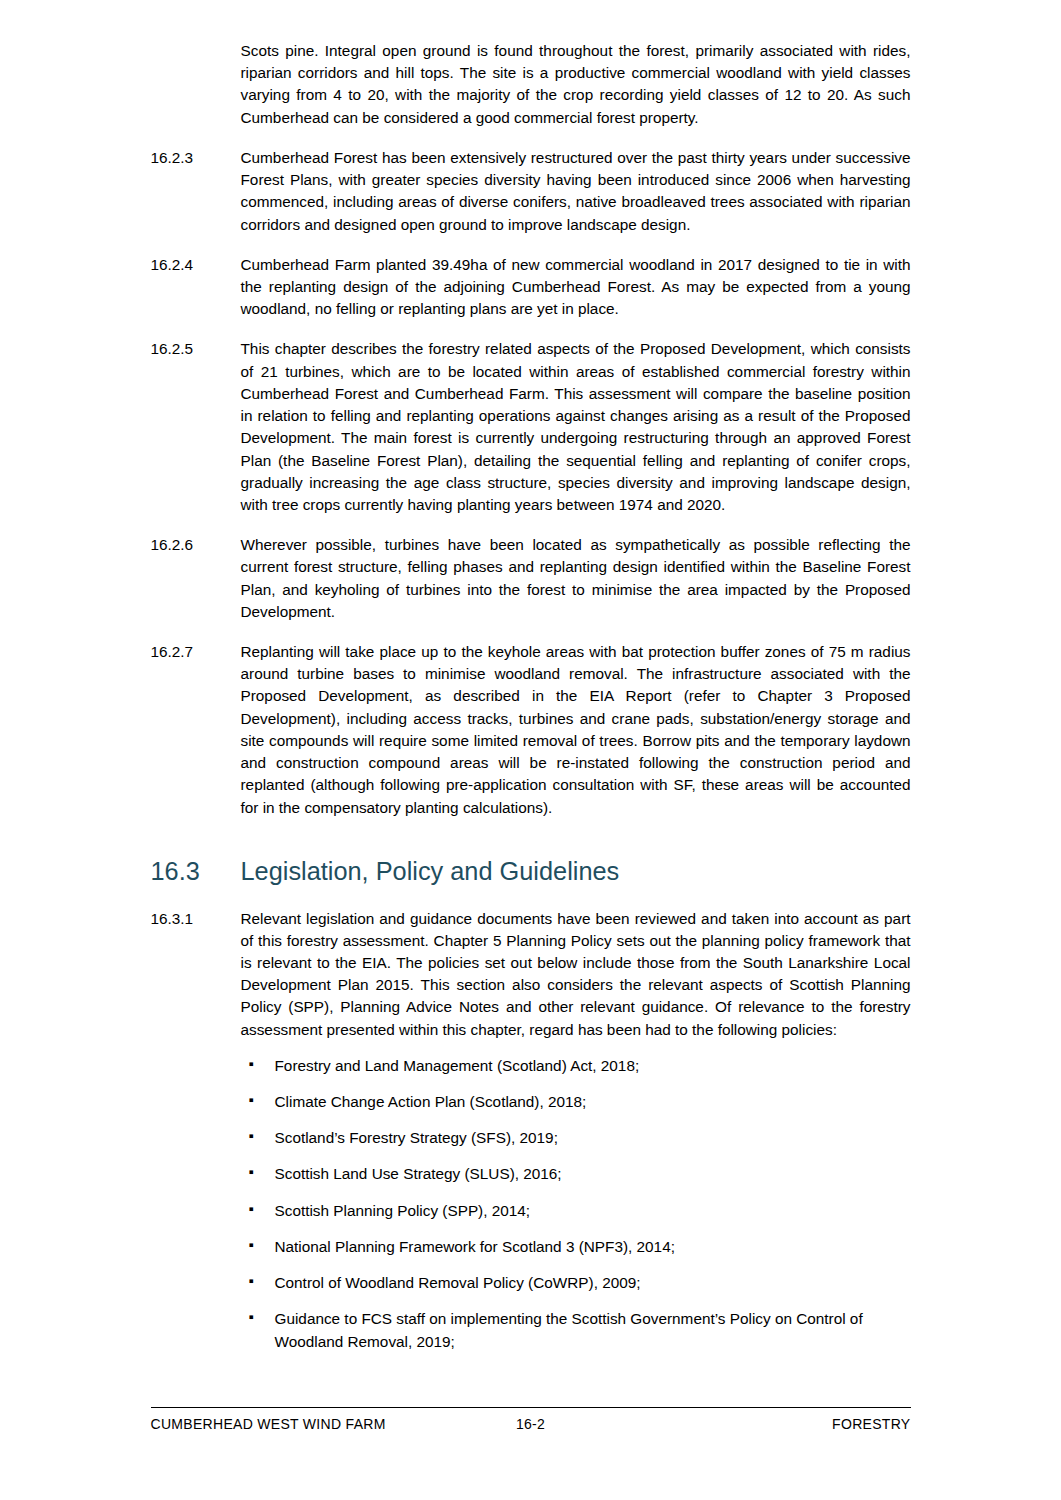Scots pine. Integral open ground is found throughout the forest, primarily associated with rides, riparian corridors and hill tops. The site is a productive commercial woodland with yield classes varying from 4 to 20, with the majority of the crop recording yield classes of 12 to 20. As such Cumberhead can be considered a good commercial forest property.
16.2.3
Cumberhead Forest has been extensively restructured over the past thirty years under successive Forest Plans, with greater species diversity having been introduced since 2006 when harvesting commenced, including areas of diverse conifers, native broadleaved trees associated with riparian corridors and designed open ground to improve landscape design.
16.2.4
Cumberhead Farm planted 39.49ha of new commercial woodland in 2017 designed to tie in with the replanting design of the adjoining Cumberhead Forest. As may be expected from a young woodland, no felling or replanting plans are yet in place.
16.2.5
This chapter describes the forestry related aspects of the Proposed Development, which consists of 21 turbines, which are to be located within areas of established commercial forestry within Cumberhead Forest and Cumberhead Farm. This assessment will compare the baseline position in relation to felling and replanting operations against changes arising as a result of the Proposed Development. The main forest is currently undergoing restructuring through an approved Forest Plan (the Baseline Forest Plan), detailing the sequential felling and replanting of conifer crops, gradually increasing the age class structure, species diversity and improving landscape design, with tree crops currently having planting years between 1974 and 2020.
16.2.6
Wherever possible, turbines have been located as sympathetically as possible reflecting the current forest structure, felling phases and replanting design identified within the Baseline Forest Plan, and keyholing of turbines into the forest to minimise the area impacted by the Proposed Development.
16.2.7
Replanting will take place up to the keyhole areas with bat protection buffer zones of 75 m radius around turbine bases to minimise woodland removal. The infrastructure associated with the Proposed Development, as described in the EIA Report (refer to Chapter 3 Proposed Development), including access tracks, turbines and crane pads, substation/energy storage and site compounds will require some limited removal of trees. Borrow pits and the temporary laydown and construction compound areas will be re-instated following the construction period and replanted (although following pre-application consultation with SF, these areas will be accounted for in the compensatory planting calculations).
16.3 Legislation, Policy and Guidelines
16.3.1
Relevant legislation and guidance documents have been reviewed and taken into account as part of this forestry assessment. Chapter 5 Planning Policy sets out the planning policy framework that is relevant to the EIA. The policies set out below include those from the South Lanarkshire Local Development Plan 2015. This section also considers the relevant aspects of Scottish Planning Policy (SPP), Planning Advice Notes and other relevant guidance. Of relevance to the forestry assessment presented within this chapter, regard has been had to the following policies:
Forestry and Land Management (Scotland) Act, 2018;
Climate Change Action Plan (Scotland), 2018;
Scotland’s Forestry Strategy (SFS), 2019;
Scottish Land Use Strategy (SLUS), 2016;
Scottish Planning Policy (SPP), 2014;
National Planning Framework for Scotland 3 (NPF3), 2014;
Control of Woodland Removal Policy (CoWRP), 2009;
Guidance to FCS staff on implementing the Scottish Government’s Policy on Control of Woodland Removal, 2019;
CUMBERHEAD WEST WIND FARM
16-2
FORESTRY